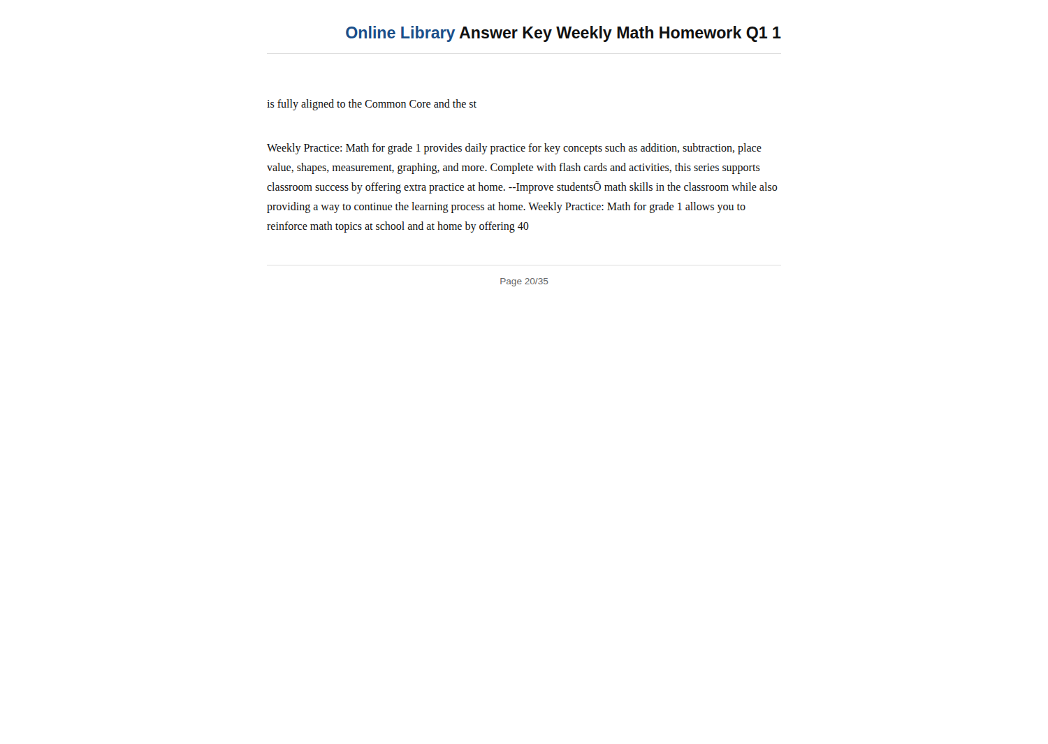Online Library Answer Key Weekly Math Homework Q1 1
is fully aligned to the Common Core and the st
Weekly Practice: Math for grade 1 provides daily practice for key concepts such as addition, subtraction, place value, shapes, measurement, graphing, and more. Complete with flash cards and activities, this series supports classroom success by offering extra practice at home. --Improve studentsÕ math skills in the classroom while also providing a way to continue the learning process at home. Weekly Practice: Math for grade 1 allows you to reinforce math topics at school and at home by offering 40
Page 20/35